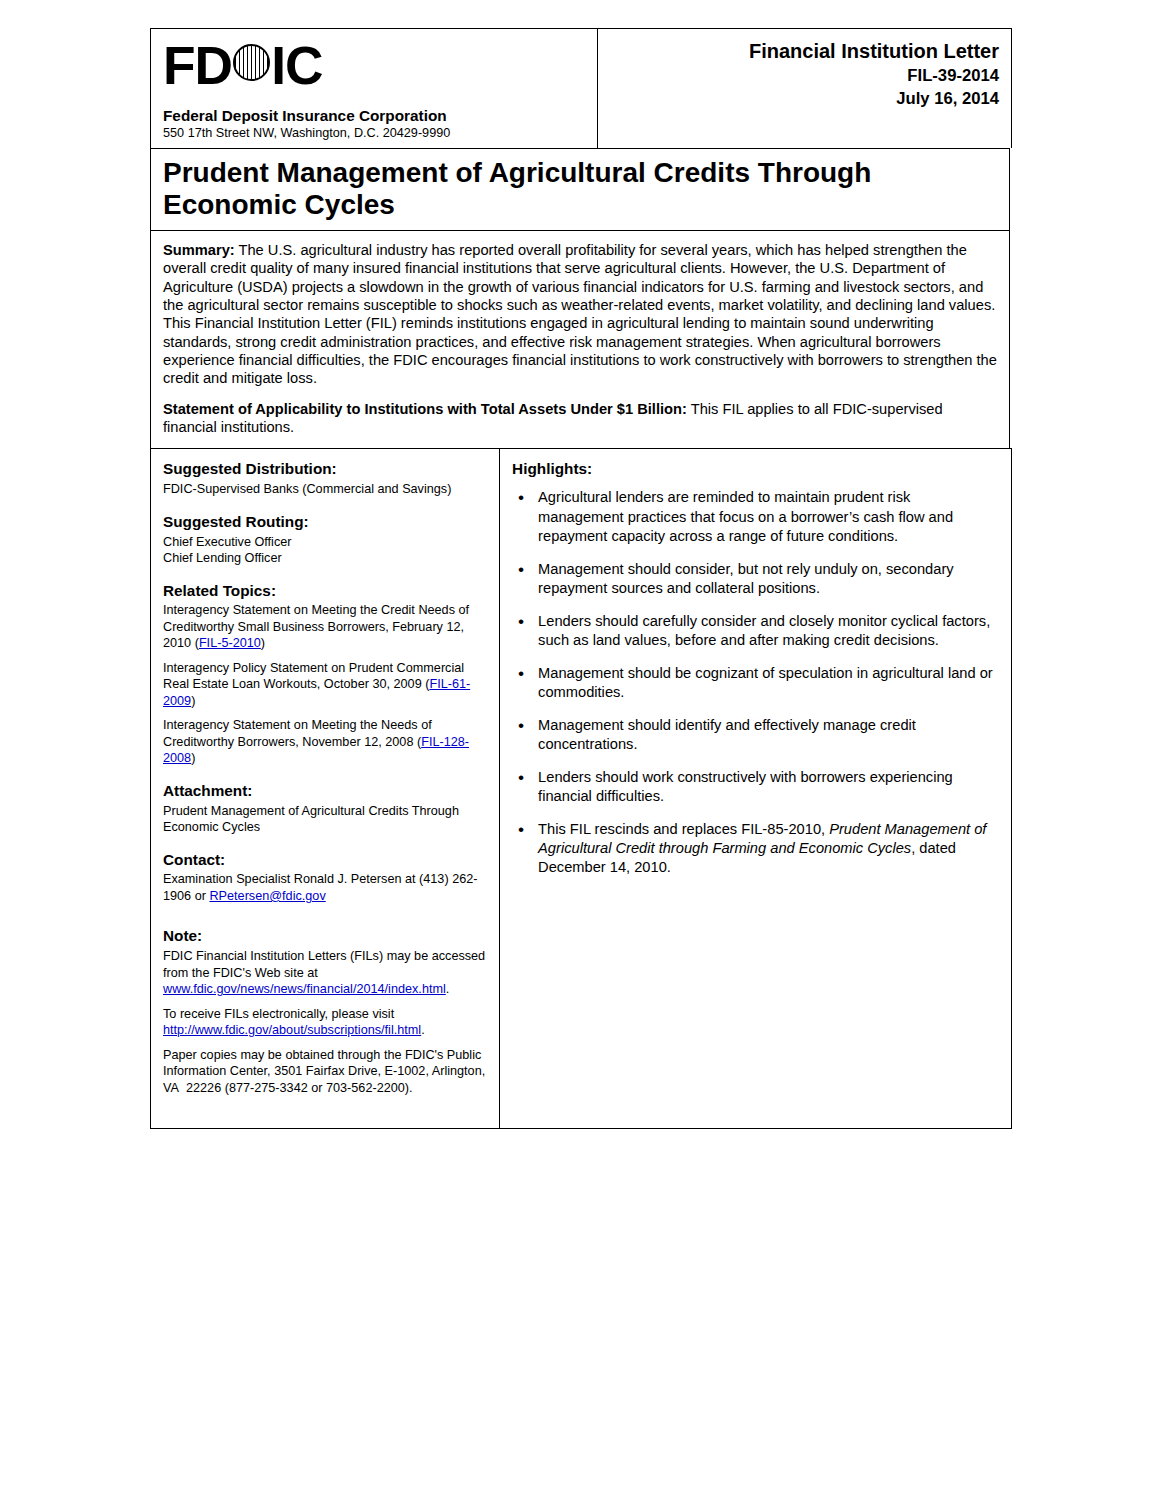FD IC
Federal Deposit Insurance Corporation
550 17th Street NW, Washington, D.C. 20429-9990
Financial Institution Letter
FIL-39-2014
July 16, 2014
Prudent Management of Agricultural Credits Through Economic Cycles
Summary: The U.S. agricultural industry has reported overall profitability for several years, which has helped strengthen the overall credit quality of many insured financial institutions that serve agricultural clients. However, the U.S. Department of Agriculture (USDA) projects a slowdown in the growth of various financial indicators for U.S. farming and livestock sectors, and the agricultural sector remains susceptible to shocks such as weather-related events, market volatility, and declining land values. This Financial Institution Letter (FIL) reminds institutions engaged in agricultural lending to maintain sound underwriting standards, strong credit administration practices, and effective risk management strategies. When agricultural borrowers experience financial difficulties, the FDIC encourages financial institutions to work constructively with borrowers to strengthen the credit and mitigate loss.
Statement of Applicability to Institutions with Total Assets Under $1 Billion: This FIL applies to all FDIC-supervised financial institutions.
Suggested Distribution:
FDIC-Supervised Banks (Commercial and Savings)
Suggested Routing:
Chief Executive Officer
Chief Lending Officer
Related Topics:
Interagency Statement on Meeting the Credit Needs of Creditworthy Small Business Borrowers, February 12, 2010 (FIL-5-2010)
Interagency Policy Statement on Prudent Commercial Real Estate Loan Workouts, October 30, 2009 (FIL-61-2009)
Interagency Statement on Meeting the Needs of Creditworthy Borrowers, November 12, 2008 (FIL-128-2008)
Attachment:
Prudent Management of Agricultural Credits Through Economic Cycles
Contact:
Examination Specialist Ronald J. Petersen at (413) 262-1906 or RPetersen@fdic.gov
Note:
FDIC Financial Institution Letters (FILs) may be accessed from the FDIC's Web site at www.fdic.gov/news/news/financial/2014/index.html.
To receive FILs electronically, please visit http://www.fdic.gov/about/subscriptions/fil.html.
Paper copies may be obtained through the FDIC's Public Information Center, 3501 Fairfax Drive, E-1002, Arlington, VA 22226 (877-275-3342 or 703-562-2200).
Highlights:
Agricultural lenders are reminded to maintain prudent risk management practices that focus on a borrower’s cash flow and repayment capacity across a range of future conditions.
Management should consider, but not rely unduly on, secondary repayment sources and collateral positions.
Lenders should carefully consider and closely monitor cyclical factors, such as land values, before and after making credit decisions.
Management should be cognizant of speculation in agricultural land or commodities.
Management should identify and effectively manage credit concentrations.
Lenders should work constructively with borrowers experiencing financial difficulties.
This FIL rescinds and replaces FIL-85-2010, Prudent Management of Agricultural Credit through Farming and Economic Cycles, dated December 14, 2010.